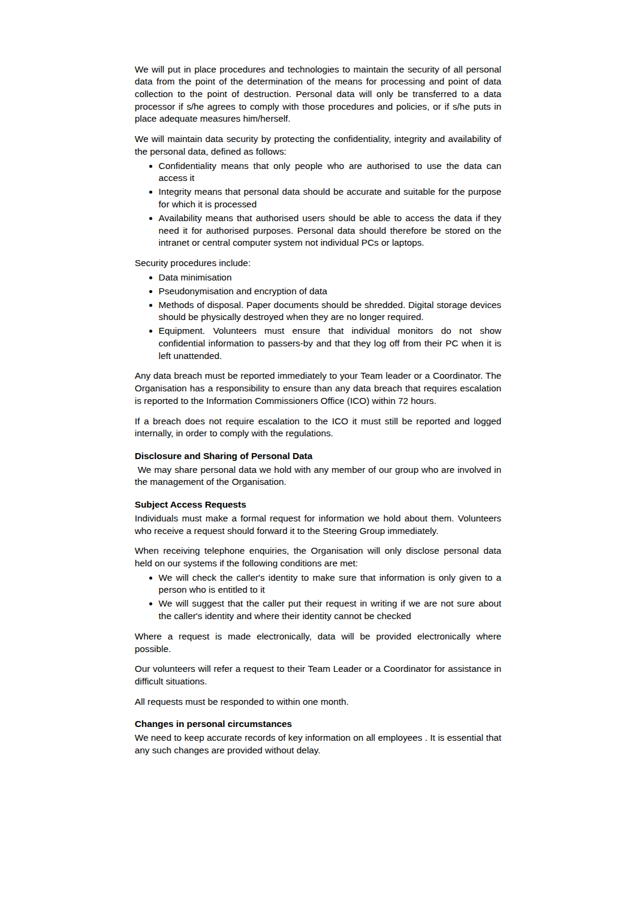We will put in place procedures and technologies to maintain the security of all personal data from the point of the determination of the means for processing and point of data collection to the point of destruction. Personal data will only be transferred to a data processor if s/he agrees to comply with those procedures and policies, or if s/he puts in place adequate measures him/herself.
We will maintain data security by protecting the confidentiality, integrity and availability of the personal data, defined as follows:
Confidentiality means that only people who are authorised to use the data can access it
Integrity means that personal data should be accurate and suitable for the purpose for which it is processed
Availability means that authorised users should be able to access the data if they need it for authorised purposes. Personal data should therefore be stored on the intranet or central computer system not individual PCs or laptops.
Security procedures include:
Data minimisation
Pseudonymisation and encryption of data
Methods of disposal. Paper documents should be shredded. Digital storage devices should be physically destroyed when they are no longer required.
Equipment. Volunteers must ensure that individual monitors do not show confidential information to passers-by and that they log off from their PC when it is left unattended.
Any data breach must be reported immediately to your Team leader or a Coordinator. The Organisation has a responsibility to ensure than any data breach that requires escalation is reported to the Information Commissioners Office (ICO) within 72 hours.
If a breach does not require escalation to the ICO it must still be reported and logged internally, in order to comply with the regulations.
Disclosure and Sharing of Personal Data
We may share personal data we hold with any member of our group who are involved in the management of the Organisation.
Subject Access Requests
Individuals must make a formal request for information we hold about them. Volunteers who receive a request should forward it to the Steering Group immediately.
When receiving telephone enquiries, the Organisation will only disclose personal data held on our systems if the following conditions are met:
We will check the caller's identity to make sure that information is only given to a person who is entitled to it
We will suggest that the caller put their request in writing if we are not sure about the caller's identity and where their identity cannot be checked
Where a request is made electronically, data will be provided electronically where possible.
Our volunteers will refer a request to their Team Leader or a Coordinator for assistance in difficult situations.
All requests must be responded to within one month.
Changes in personal circumstances
We need to keep accurate records of key information on all employees . It is essential that any such changes are provided without delay.